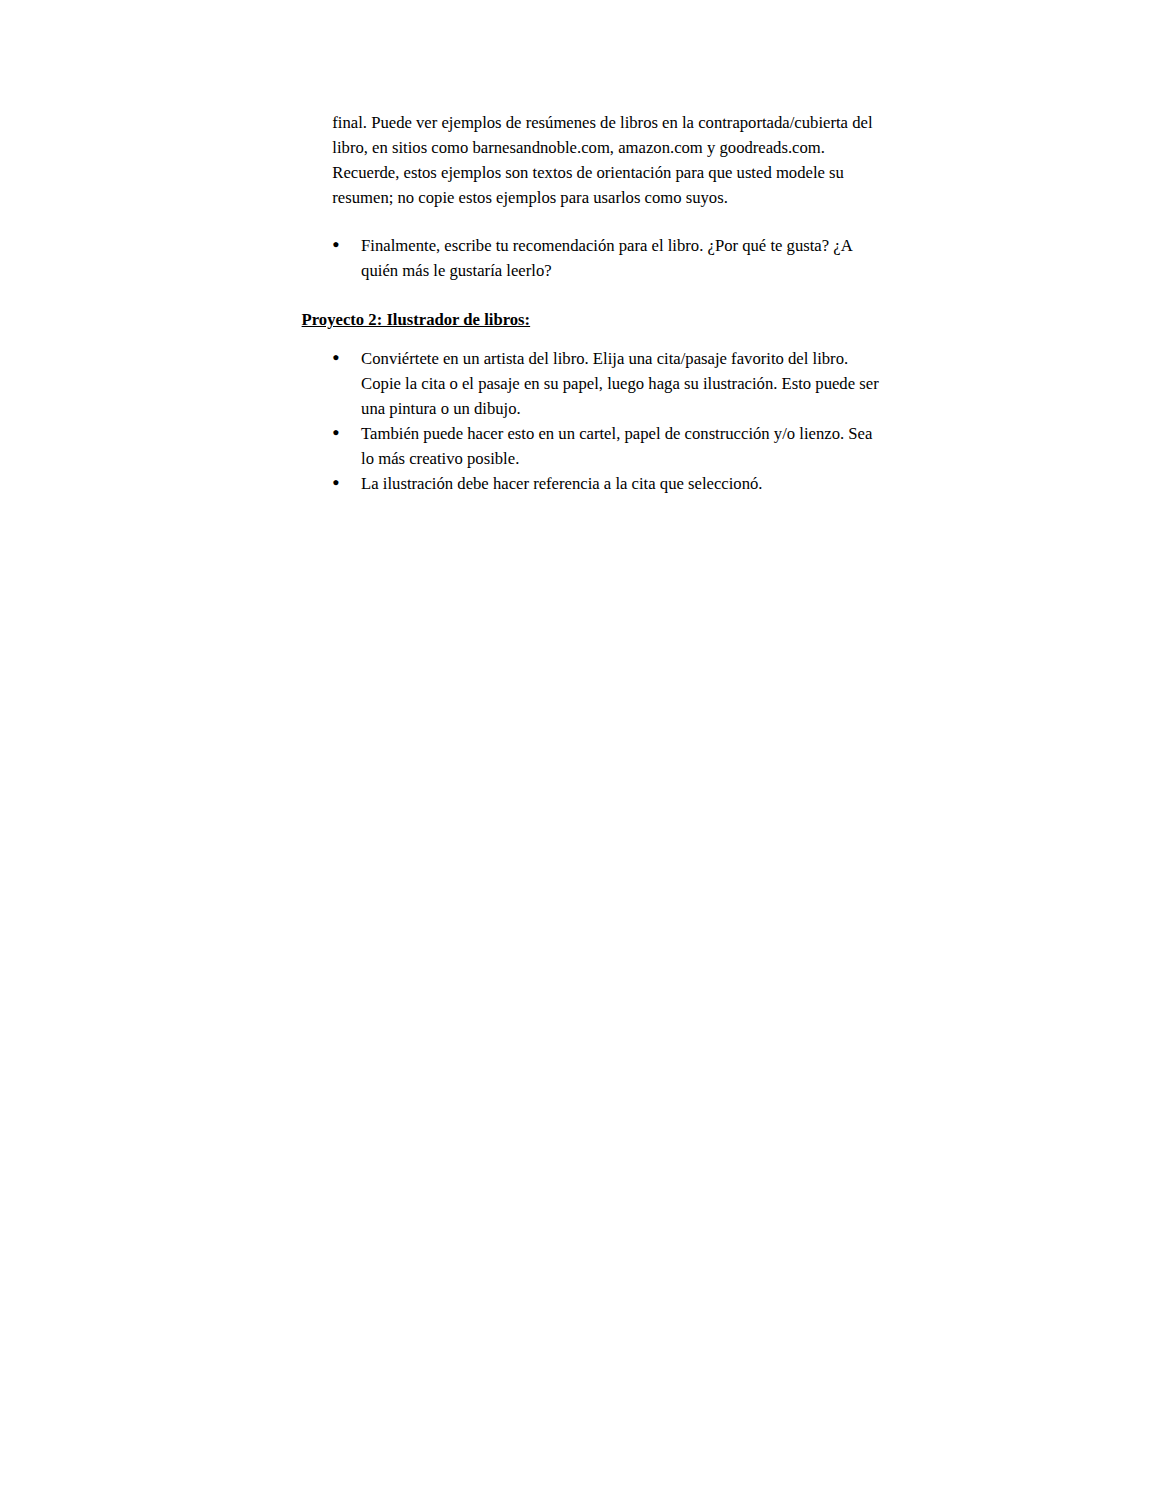final. Puede ver ejemplos de resúmenes de libros en la contraportada/cubierta del libro, en sitios como barnesandnoble.com, amazon.com y goodreads.com. Recuerde, estos ejemplos son textos de orientación para que usted modele su resumen; no copie estos ejemplos para usarlos como suyos.
Finalmente, escribe tu recomendación para el libro. ¿Por qué te gusta? ¿A quién más le gustaría leerlo?
Proyecto 2: Ilustrador de libros:
Conviértete en un artista del libro. Elija una cita/pasaje favorito del libro. Copie la cita o el pasaje en su papel, luego haga su ilustración. Esto puede ser una pintura o un dibujo.
También puede hacer esto en un cartel, papel de construcción y/o lienzo. Sea lo más creativo posible.
La ilustración debe hacer referencia a la cita que seleccionó.